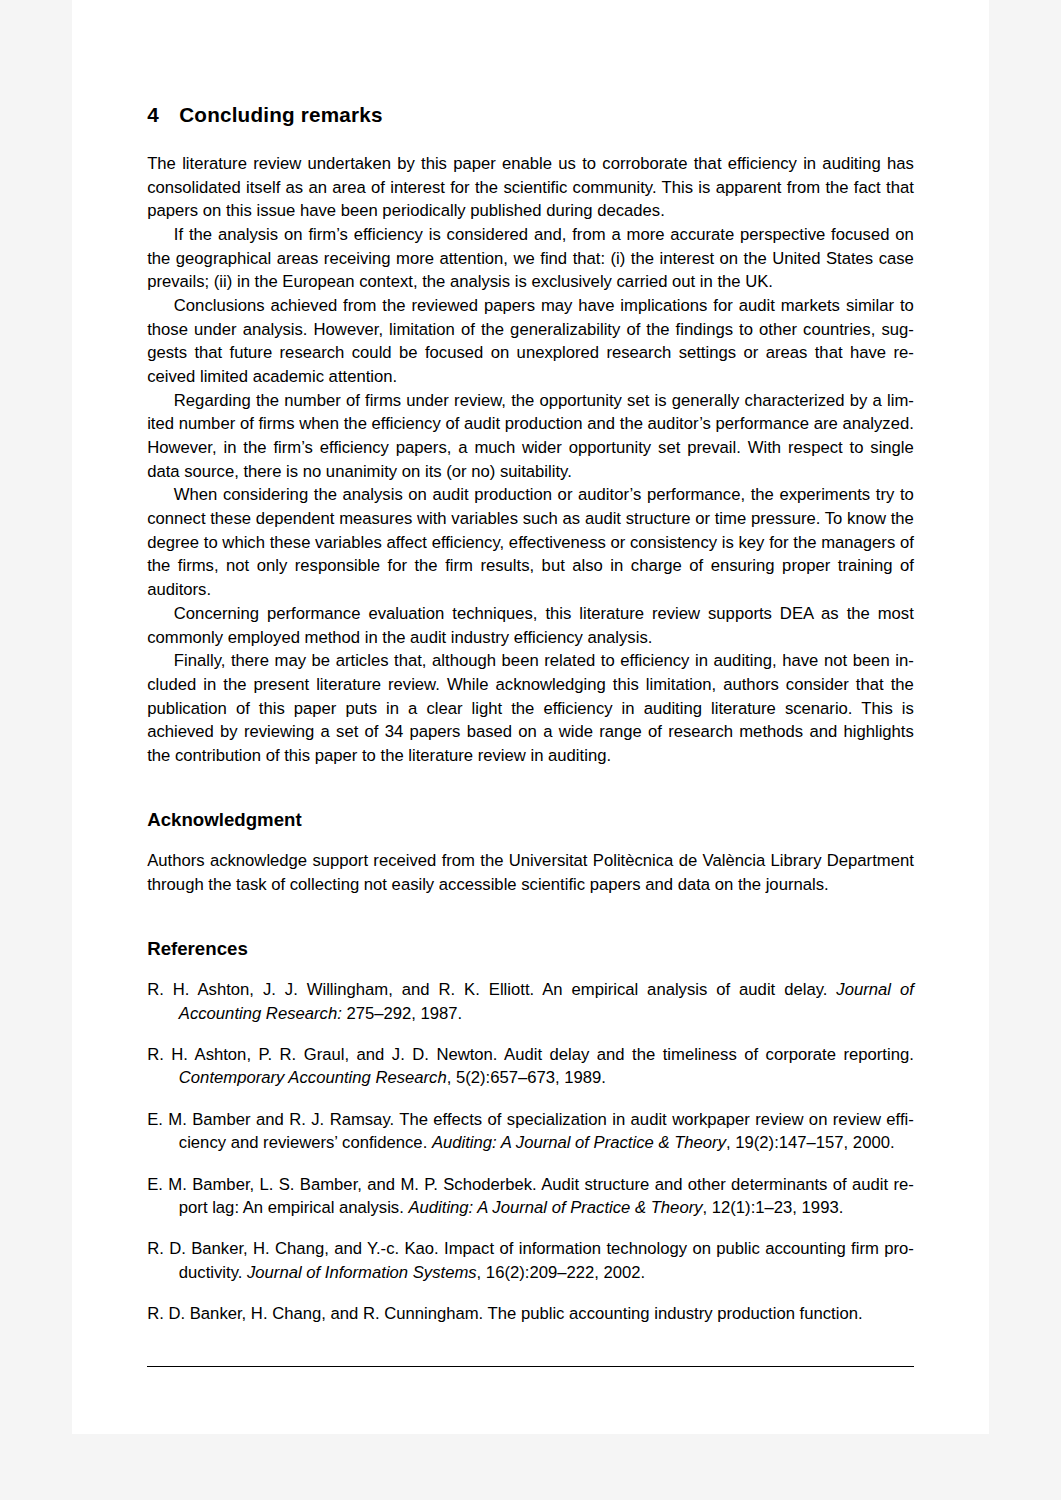4 Concluding remarks
The literature review undertaken by this paper enable us to corroborate that efficiency in auditing has consolidated itself as an area of interest for the scientific community. This is apparent from the fact that papers on this issue have been periodically published during decades.
If the analysis on firm’s efficiency is considered and, from a more accurate perspective focused on the geographical areas receiving more attention, we find that: (i) the interest on the United States case prevails; (ii) in the European context, the analysis is exclusively carried out in the UK.
Conclusions achieved from the reviewed papers may have implications for audit markets similar to those under analysis. However, limitation of the generalizability of the findings to other countries, suggests that future research could be focused on unexplored research settings or areas that have received limited academic attention.
Regarding the number of firms under review, the opportunity set is generally characterized by a limited number of firms when the efficiency of audit production and the auditor’s performance are analyzed. However, in the firm’s efficiency papers, a much wider opportunity set prevail. With respect to single data source, there is no unanimity on its (or no) suitability.
When considering the analysis on audit production or auditor’s performance, the experiments try to connect these dependent measures with variables such as audit structure or time pressure. To know the degree to which these variables affect efficiency, effectiveness or consistency is key for the managers of the firms, not only responsible for the firm results, but also in charge of ensuring proper training of auditors.
Concerning performance evaluation techniques, this literature review supports DEA as the most commonly employed method in the audit industry efficiency analysis.
Finally, there may be articles that, although been related to efficiency in auditing, have not been included in the present literature review. While acknowledging this limitation, authors consider that the publication of this paper puts in a clear light the efficiency in auditing literature scenario. This is achieved by reviewing a set of 34 papers based on a wide range of research methods and highlights the contribution of this paper to the literature review in auditing.
Acknowledgment
Authors acknowledge support received from the Universitat Politècnica de València Library Department through the task of collecting not easily accessible scientific papers and data on the journals.
References
R. H. Ashton, J. J. Willingham, and R. K. Elliott. An empirical analysis of audit delay. Journal of Accounting Research: 275–292, 1987.
R. H. Ashton, P. R. Graul, and J. D. Newton. Audit delay and the timeliness of corporate reporting. Contemporary Accounting Research, 5(2):657–673, 1989.
E. M. Bamber and R. J. Ramsay. The effects of specialization in audit workpaper review on review efficiency and reviewers’ confidence. Auditing: A Journal of Practice & Theory, 19(2):147–157, 2000.
E. M. Bamber, L. S. Bamber, and M. P. Schoderbek. Audit structure and other determinants of audit report lag: An empirical analysis. Auditing: A Journal of Practice & Theory, 12(1):1–23, 1993.
R. D. Banker, H. Chang, and Y.-c. Kao. Impact of information technology on public accounting firm productivity. Journal of Information Systems, 16(2):209–222, 2002.
R. D. Banker, H. Chang, and R. Cunningham. The public accounting industry production function.